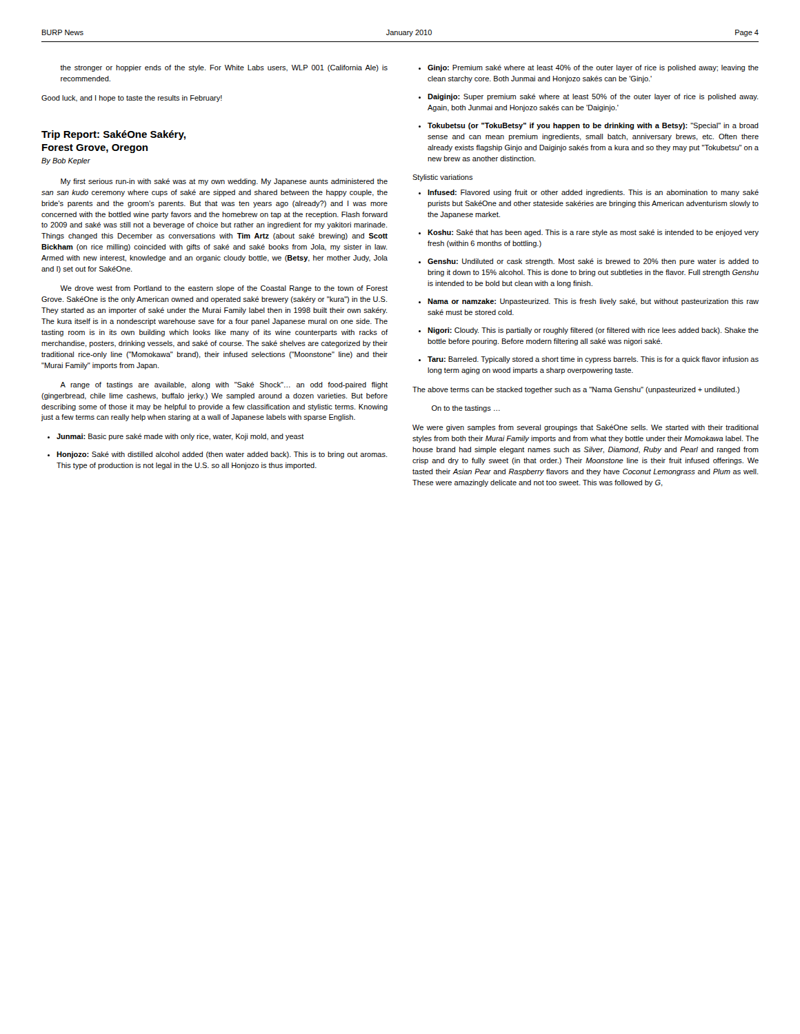BURP News
January 2010
Page 4
the stronger or hoppier ends of the style. For White Labs users, WLP 001 (California Ale) is recommended.
Good luck, and I hope to taste the results in February!
Trip Report: SakéOne Sakéry,
Forest Grove, Oregon
By Bob Kepler
My first serious run-in with saké was at my own wedding. My Japanese aunts administered the san san kudo ceremony where cups of saké are sipped and shared between the happy couple, the bride's parents and the groom's parents. But that was ten years ago (already?) and I was more concerned with the bottled wine party favors and the homebrew on tap at the reception. Flash forward to 2009 and saké was still not a beverage of choice but rather an ingredient for my yakitori marinade. Things changed this December as conversations with Tim Artz (about saké brewing) and Scott Bickham (on rice milling) coincided with gifts of saké and saké books from Jola, my sister in law. Armed with new interest, knowledge and an organic cloudy bottle, we (Betsy, her mother Judy, Jola and I) set out for SakéOne.
We drove west from Portland to the eastern slope of the Coastal Range to the town of Forest Grove. SakéOne is the only American owned and operated saké brewery (sakéry or "kura") in the U.S. They started as an importer of saké under the Murai Family label then in 1998 built their own sakéry. The kura itself is in a nondescript warehouse save for a four panel Japanese mural on one side. The tasting room is in its own building which looks like many of its wine counterparts with racks of merchandise, posters, drinking vessels, and saké of course. The saké shelves are categorized by their traditional rice-only line ("Momokawa" brand), their infused selections ("Moonstone" line) and their "Murai Family" imports from Japan.
A range of tastings are available, along with "Saké Shock"… an odd food-paired flight (gingerbread, chile lime cashews, buffalo jerky.) We sampled around a dozen varieties. But before describing some of those it may be helpful to provide a few classification and stylistic terms. Knowing just a few terms can really help when staring at a wall of Japanese labels with sparse English.
Junmai: Basic pure saké made with only rice, water, Koji mold, and yeast
Honjozo: Saké with distilled alcohol added (then water added back). This is to bring out aromas. This type of production is not legal in the U.S. so all Honjozo is thus imported.
Ginjo: Premium saké where at least 40% of the outer layer of rice is polished away; leaving the clean starchy core. Both Junmai and Honjozo sakés can be 'Ginjo.'
Daiginjo: Super premium saké where at least 50% of the outer layer of rice is polished away. Again, both Junmai and Honjozo sakés can be 'Daiginjo.'
Tokubetsu (or "TokuBetsy" if you happen to be drinking with a Betsy): "Special" in a broad sense and can mean premium ingredients, small batch, anniversary brews, etc. Often there already exists flagship Ginjo and Daiginjo sakés from a kura and so they may put "Tokubetsu" on a new brew as another distinction.
Stylistic variations
Infused: Flavored using fruit or other added ingredients. This is an abomination to many saké purists but SakéOne and other stateside sakéries are bringing this American adventurism slowly to the Japanese market.
Koshu: Saké that has been aged. This is a rare style as most saké is intended to be enjoyed very fresh (within 6 months of bottling.)
Genshu: Undiluted or cask strength. Most saké is brewed to 20% then pure water is added to bring it down to 15% alcohol. This is done to bring out subtleties in the flavor. Full strength Genshu is intended to be bold but clean with a long finish.
Nama or namzake: Unpasteurized. This is fresh lively saké, but without pasteurization this raw saké must be stored cold.
Nigori: Cloudy. This is partially or roughly filtered (or filtered with rice lees added back). Shake the bottle before pouring. Before modern filtering all saké was nigori saké.
Taru: Barreled. Typically stored a short time in cypress barrels. This is for a quick flavor infusion as long term aging on wood imparts a sharp overpowering taste.
The above terms can be stacked together such as a "Nama Genshu" (unpasteurized + undiluted.)
On to the tastings …
We were given samples from several groupings that SakéOne sells. We started with their traditional styles from both their Murai Family imports and from what they bottle under their Momokawa label. The house brand had simple elegant names such as Silver, Diamond, Ruby and Pearl and ranged from crisp and dry to fully sweet (in that order.) Their Moonstone line is their fruit infused offerings. We tasted their Asian Pear and Raspberry flavors and they have Coconut Lemongrass and Plum as well. These were amazingly delicate and not too sweet. This was followed by G,